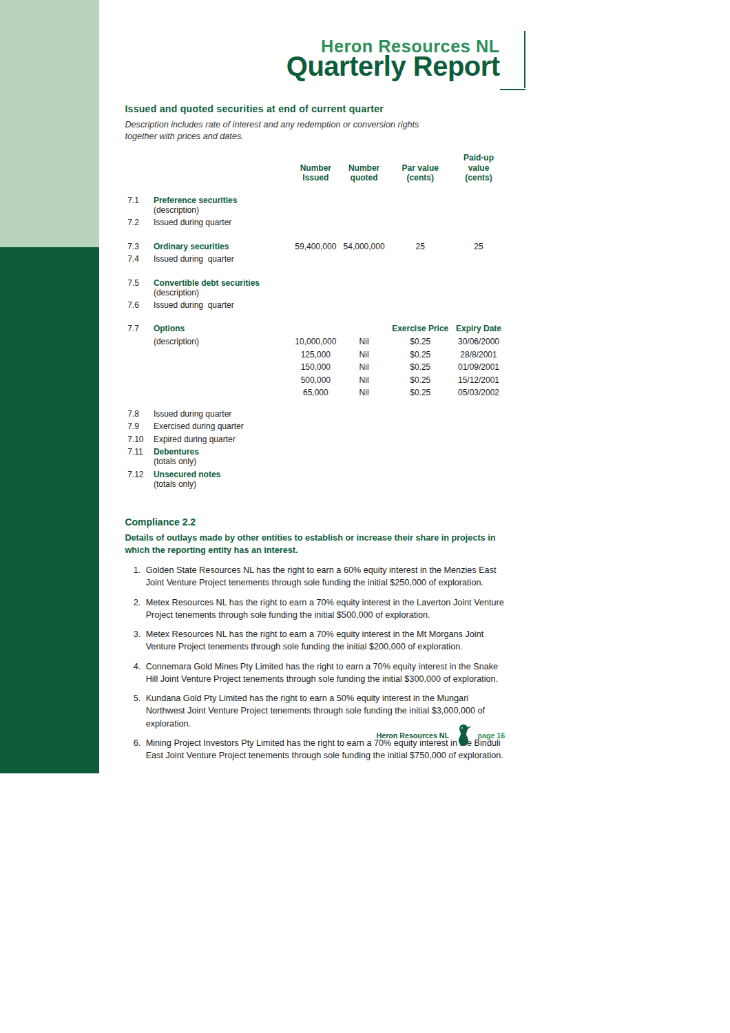Heron Resources NL
Quarterly Report
Issued and quoted securities at end of current quarter
Description includes rate of interest and any redemption or conversion rights
together with prices and dates.
| | | Number Issued | Number quoted | Par value (cents) | Paid-up value (cents) |
| --- | --- | --- | --- | --- | --- |
| 7.1 | Preference securities (description) | | | | |
| 7.2 | Issued during quarter | | | | |
| 7.3 | Ordinary securities | 59,400,000 | 54,000,000 | 25 | 25 |
| 7.4 | Issued during quarter | | | | |
| 7.5 | Convertible debt securities (description) | | | | |
| 7.6 | Issued during quarter | | | | |
| 7.7 | Options | | | Exercise Price | Expiry Date |
| | (description) | 10,000,000 | Nil | $0.25 | 30/06/2000 |
| | | 125,000 | Nil | $0.25 | 28/8/2001 |
| | | 150,000 | Nil | $0.25 | 01/09/2001 |
| | | 500,000 | Nil | $0.25 | 15/12/2001 |
| | | 65,000 | Nil | $0.25 | 05/03/2002 |
| 7.8 | Issued during quarter | |
| 7.9 | Exercised during quarter | |
| 7.10 | Expired during quarter | |
| 7.11 | Debentures (totals only) | |
| 7.12 | Unsecured notes (totals only) | |
Compliance 2.2
Details of outlays made by other entities to establish or increase their share in projects in which the reporting entity has an interest.
Golden State Resources NL has the right to earn a 60% equity interest in the Menzies East Joint Venture Project tenements through sole funding the initial $250,000 of exploration.
Metex Resources NL has the right to earn a 70% equity interest in the Laverton Joint Venture Project tenements through sole funding the initial $500,000 of exploration.
Metex Resources NL has the right to earn a 70% equity interest in the Mt Morgans Joint Venture Project tenements through sole funding the initial $200,000 of exploration.
Connemara Gold Mines Pty Limited has the right to earn a 70% equity interest in the Snake Hill Joint Venture Project tenements through sole funding the initial $300,000 of exploration.
Kundana Gold Pty Limited has the right to earn a 50% equity interest in the Mungari Northwest Joint Venture Project tenements through sole funding the initial $3,000,000 of exploration.
Mining Project Investors Pty Limited has the right to earn a 70% equity interest in the Binduli East Joint Venture Project tenements through sole funding the initial $750,000 of exploration.
Heron Resources NL page 16